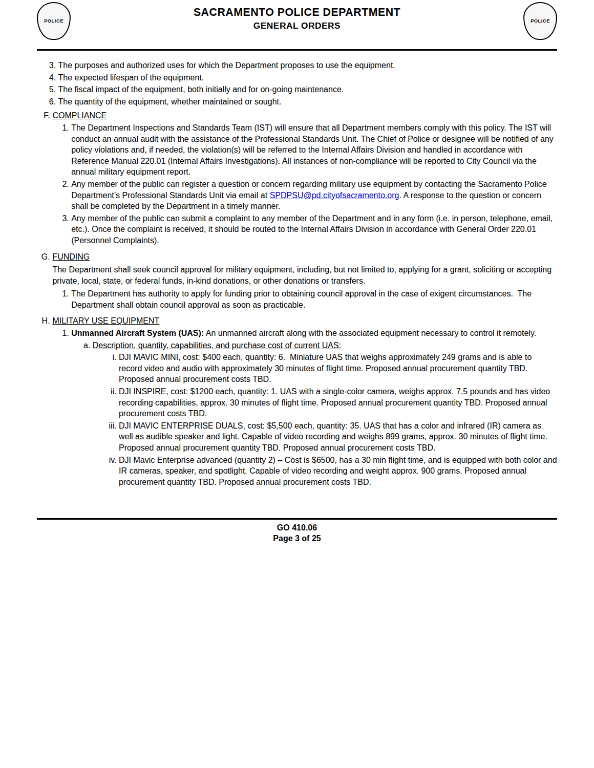POLICE
POLICE
SACRAMENTO POLICE DEPARTMENT
GENERAL ORDERS
The purposes and authorized uses for which the Department proposes to use the equipment.
The expected lifespan of the equipment.
The fiscal impact of the equipment, both initially and for on-going maintenance.
The quantity of the equipment, whether maintained or sought.
F. COMPLIANCE
The Department Inspections and Standards Team (IST) will ensure that all Department members comply with this policy. The IST will conduct an annual audit with the assistance of the Professional Standards Unit. The Chief of Police or designee will be notified of any policy violations and, if needed, the violation(s) will be referred to the Internal Affairs Division and handled in accordance with Reference Manual 220.01 (Internal Affairs Investigations). All instances of non-compliance will be reported to City Council via the annual military equipment report.
Any member of the public can register a question or concern regarding military use equipment by contacting the Sacramento Police Department’s Professional Standards Unit via email at SPDPSU@pd.cityofsacramento.org. A response to the question or concern shall be completed by the Department in a timely manner.
Any member of the public can submit a complaint to any member of the Department and in any form (i.e. in person, telephone, email, etc.). Once the complaint is received, it should be routed to the Internal Affairs Division in accordance with General Order 220.01 (Personnel Complaints).
G. FUNDING
The Department shall seek council approval for military equipment, including, but not limited to, applying for a grant, soliciting or accepting private, local, state, or federal funds, in-kind donations, or other donations or transfers.
The Department has authority to apply for funding prior to obtaining council approval in the case of exigent circumstances. The Department shall obtain council approval as soon as practicable.
H. MILITARY USE EQUIPMENT
Unmanned Aircraft System (UAS): An unmanned aircraft along with the associated equipment necessary to control it remotely.
Description, quantity, capabilities, and purchase cost of current UAS:
DJI MAVIC MINI, cost: $400 each, quantity: 6. Miniature UAS that weighs approximately 249 grams and is able to record video and audio with approximately 30 minutes of flight time. Proposed annual procurement quantity TBD. Proposed annual procurement costs TBD.
DJI INSPIRE, cost: $1200 each, quantity: 1. UAS with a single-color camera, weighs approx. 7.5 pounds and has video recording capabilities, approx. 30 minutes of flight time. Proposed annual procurement quantity TBD. Proposed annual procurement costs TBD.
DJI MAVIC ENTERPRISE DUALS, cost: $5,500 each, quantity: 35. UAS that has a color and infrared (IR) camera as well as audible speaker and light. Capable of video recording and weighs 899 grams, approx. 30 minutes of flight time. Proposed annual procurement quantity TBD. Proposed annual procurement costs TBD.
DJI Mavic Enterprise advanced (quantity 2) – Cost is $6500, has a 30 min flight time, and is equipped with both color and IR cameras, speaker, and spotlight. Capable of video recording and weight approx. 900 grams. Proposed annual procurement quantity TBD. Proposed annual procurement costs TBD.
GO 410.06
Page 3 of 25